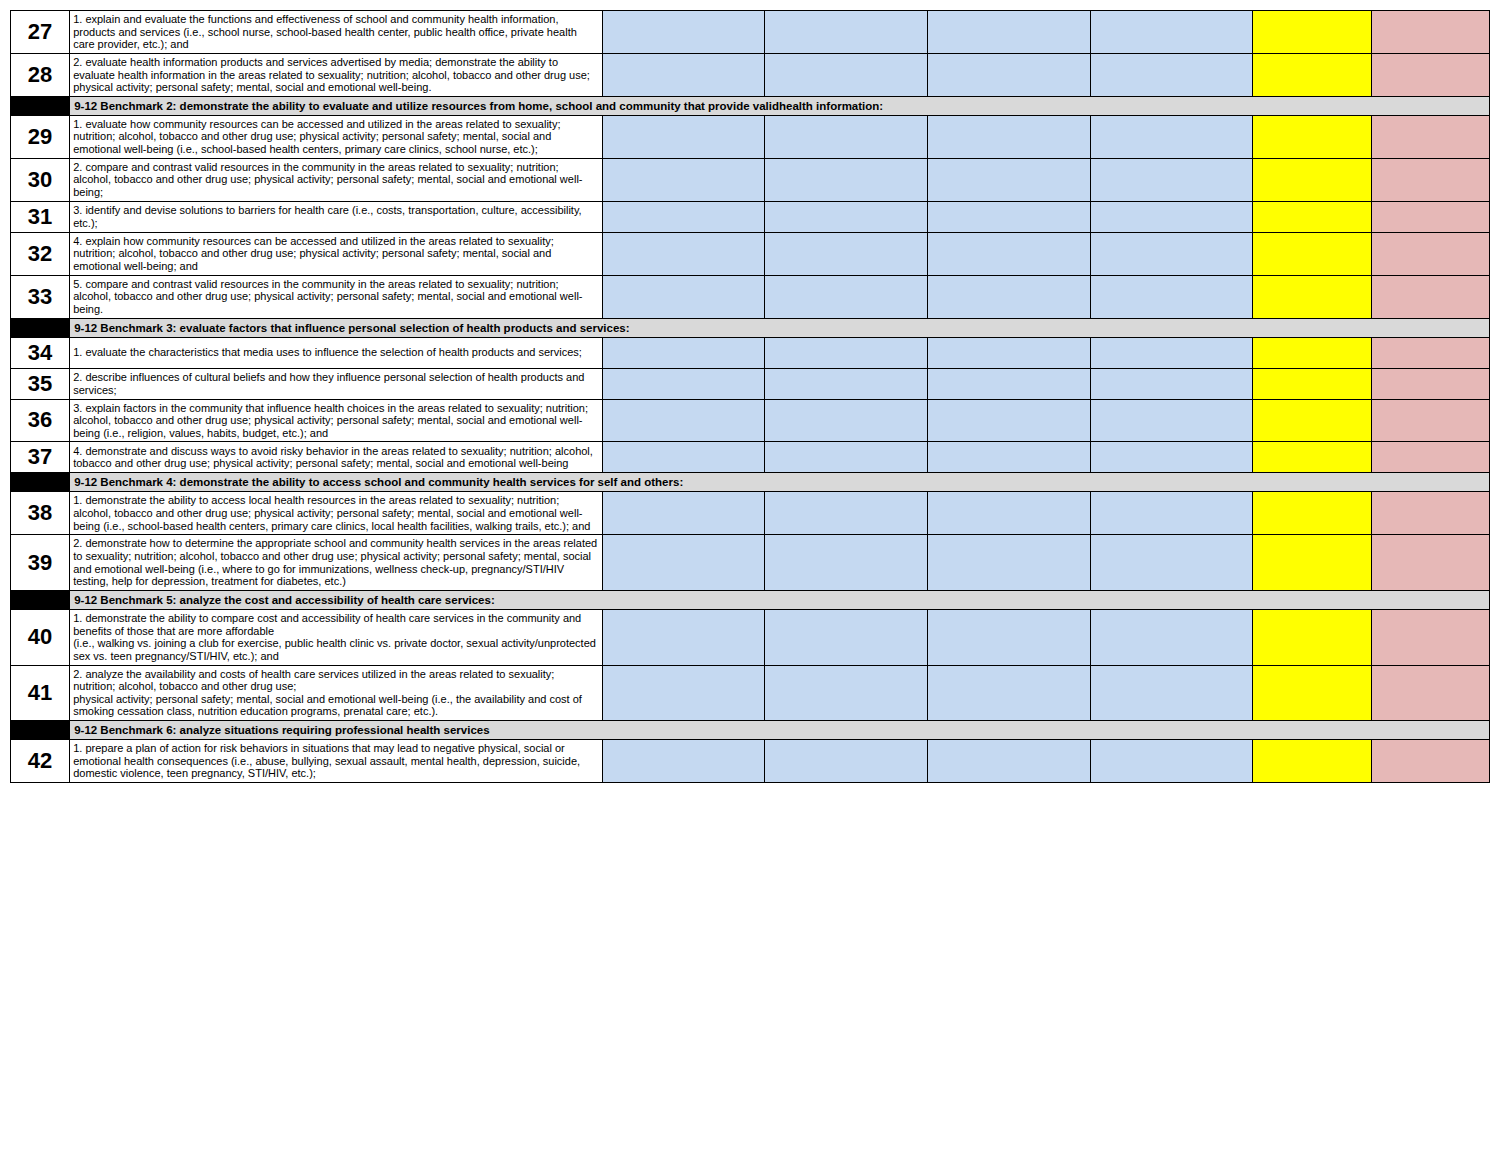| 27 | 1. explain and evaluate the functions and effectiveness of school and community health information, products and services (i.e., school nurse, school-based health center, public health office, private health care provider, etc.); and | | | | | | |
| 28 | 2. evaluate health information products and services advertised by media; demonstrate the ability to evaluate health information in the areas related to sexuality; nutrition; alcohol, tobacco and other drug use; physical activity; personal safety; mental, social and emotional well-being. | | | | | | |
| | 9-12 Benchmark 2: demonstrate the ability to evaluate and utilize resources from home, school and community that provide validhealth information: |
| 29 | 1. evaluate how community resources can be accessed and utilized in the areas related to sexuality; nutrition; alcohol, tobacco and other drug use; physical activity; personal safety; mental, social and emotional well-being (i.e., school-based health centers, primary care clinics, school nurse, etc.); | | | | | | |
| 30 | 2. compare and contrast valid resources in the community in the areas related to sexuality; nutrition; alcohol, tobacco and other drug use; physical activity; personal safety; mental, social and emotional well-being; | | | | | | |
| 31 | 3. identify and devise solutions to barriers for health care (i.e., costs, transportation, culture, accessibility, etc.); | | | | | | |
| 32 | 4. explain how community resources can be accessed and utilized in the areas related to sexuality; nutrition; alcohol, tobacco and other drug use; physical activity; personal safety; mental, social and emotional well-being; and | | | | | | |
| 33 | 5. compare and contrast valid resources in the community in the areas related to sexuality; nutrition; alcohol, tobacco and other drug use; physical activity; personal safety; mental, social and emotional well-being. | | | | | | |
| | 9-12 Benchmark 3: evaluate factors that influence personal selection of health products and services: |
| 34 | 1. evaluate the characteristics that media uses to influence the selection of health products and services; | | | | | | |
| 35 | 2. describe influences of cultural beliefs and how they influence personal selection of health products and services; | | | | | | |
| 36 | 3. explain factors in the community that influence health choices in the areas related to sexuality; nutrition; alcohol, tobacco and other drug use; physical activity; personal safety; mental, social and emotional well-being (i.e., religion, values, habits, budget, etc.); and | | | | | | |
| 37 | 4. demonstrate and discuss ways to avoid risky behavior in the areas related to sexuality; nutrition; alcohol, tobacco and other drug use; physical activity; personal safety; mental, social and emotional well-being | | | | | | |
| | 9-12 Benchmark 4: demonstrate the ability to access school and community health services for self and others: |
| 38 | 1. demonstrate the ability to access local health resources in the areas related to sexuality; nutrition; alcohol, tobacco and other drug use; physical activity; personal safety; mental, social and emotional well-being (i.e., school-based health centers, primary care clinics, local health facilities, walking trails, etc.); and | | | | | | |
| 39 | 2. demonstrate how to determine the appropriate school and community health services in the areas related to sexuality; nutrition; alcohol, tobacco and other drug use; physical activity; personal safety; mental, social and emotional well-being (i.e., where to go for immunizations, wellness check-up, pregnancy/STI/HIV testing, help for depression, treatment for diabetes, etc.) | | | | | | |
| | 9-12 Benchmark 5: analyze the cost and accessibility of health care services: |
| 40 | 1. demonstrate the ability to compare cost and accessibility of health care services in the community and benefits of those that are more affordable (i.e., walking vs. joining a club for exercise, public health clinic vs. private doctor, sexual activity/unprotected sex vs. teen pregnancy/STI/HIV, etc.); and | | | | | | |
| 41 | 2. analyze the availability and costs of health care services utilized in the areas related to sexuality; nutrition; alcohol, tobacco and other drug use; physical activity; personal safety; mental, social and emotional well-being (i.e., the availability and cost of smoking cessation class, nutrition education programs, prenatal care; etc.). | | | | | | |
| | 9-12 Benchmark 6: analyze situations requiring professional health services |
| 42 | 1. prepare a plan of action for risk behaviors in situations that may lead to negative physical, social or emotional health consequences (i.e., abuse, bullying, sexual assault, mental health, depression, suicide, domestic violence, teen pregnancy, STI/HIV, etc.); | | | | | | |